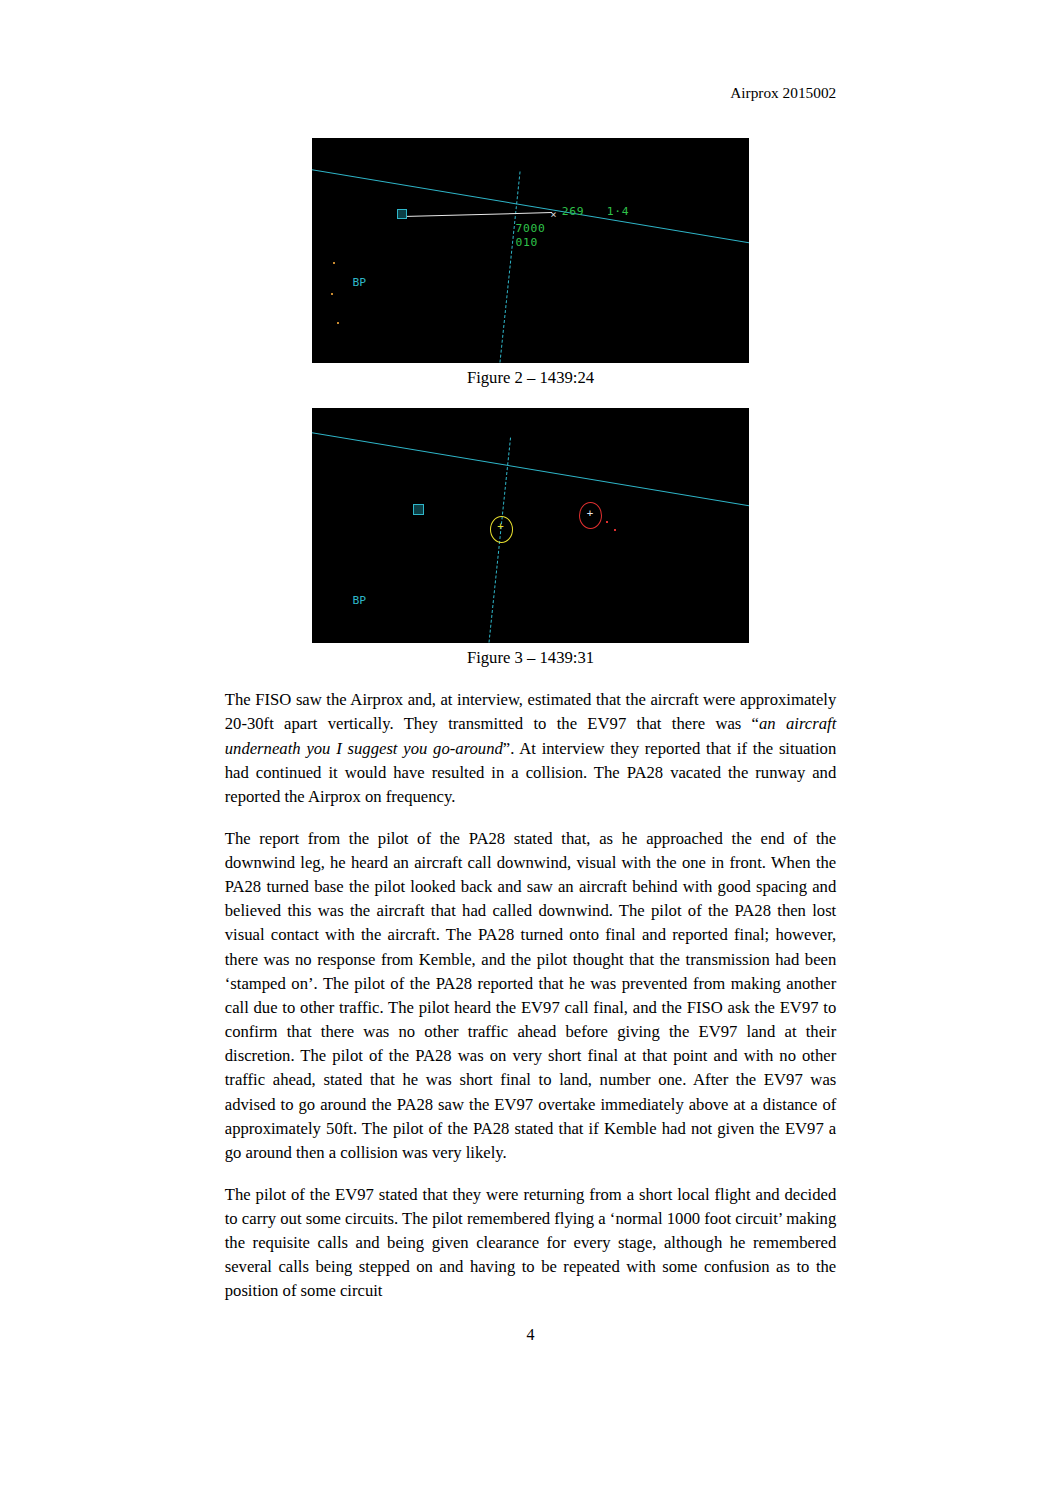Airprox 2015002
×
269 1·4
7000
010
BP
Figure 2 – 1439:24
+
+
BP
Figure 3 – 1439:31
The FISO saw the Airprox and, at interview, estimated that the aircraft were approximately 20-30ft apart vertically. They transmitted to the EV97 that there was “an aircraft underneath you I suggest you go-around”. At interview they reported that if the situation had continued it would have resulted in a collision. The PA28 vacated the runway and reported the Airprox on frequency.
The report from the pilot of the PA28 stated that, as he approached the end of the downwind leg, he heard an aircraft call downwind, visual with the one in front. When the PA28 turned base the pilot looked back and saw an aircraft behind with good spacing and believed this was the aircraft that had called downwind. The pilot of the PA28 then lost visual contact with the aircraft. The PA28 turned onto final and reported final; however, there was no response from Kemble, and the pilot thought that the transmission had been ‘stamped on’. The pilot of the PA28 reported that he was prevented from making another call due to other traffic. The pilot heard the EV97 call final, and the FISO ask the EV97 to confirm that there was no other traffic ahead before giving the EV97 land at their discretion. The pilot of the PA28 was on very short final at that point and with no other traffic ahead, stated that he was short final to land, number one. After the EV97 was advised to go around the PA28 saw the EV97 overtake immediately above at a distance of approximately 50ft. The pilot of the PA28 stated that if Kemble had not given the EV97 a go around then a collision was very likely.
The pilot of the EV97 stated that they were returning from a short local flight and decided to carry out some circuits. The pilot remembered flying a ‘normal 1000 foot circuit’ making the requisite calls and being given clearance for every stage, although he remembered several calls being stepped on and having to be repeated with some confusion as to the position of some circuit
4